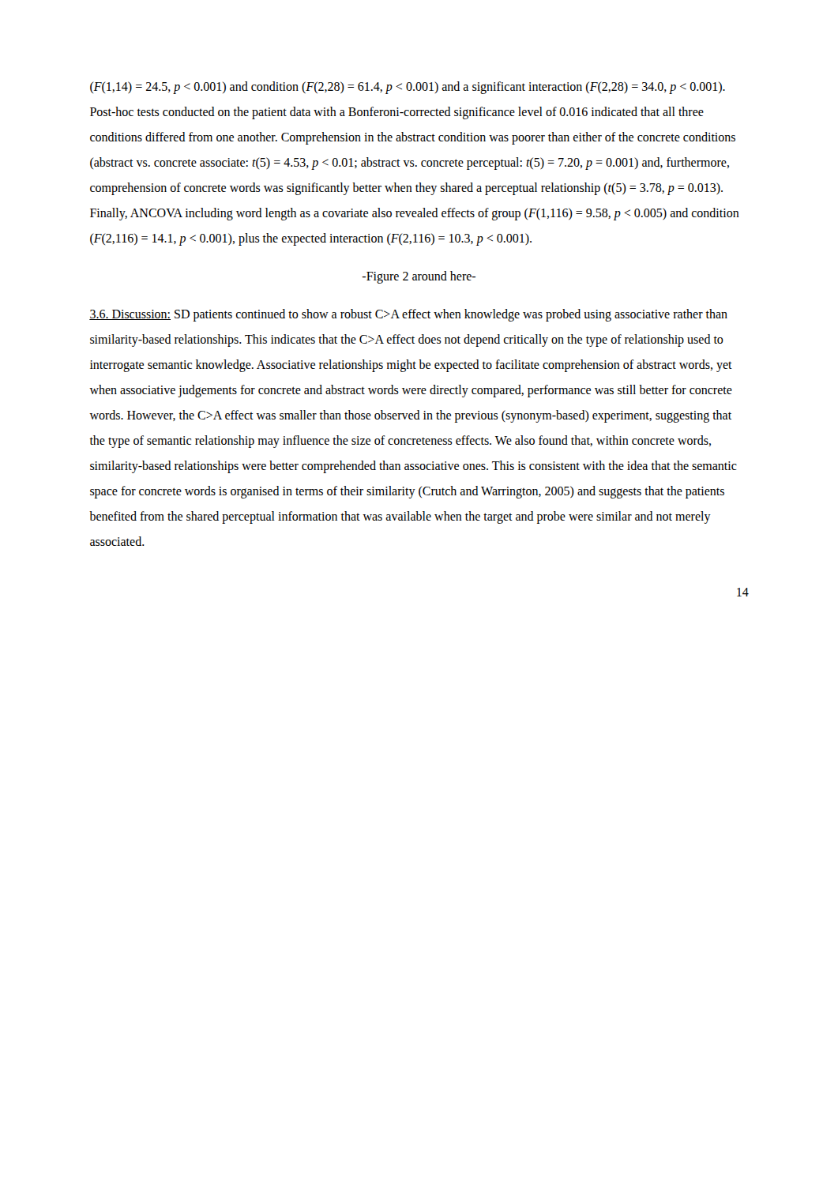(F(1,14) = 24.5, p < 0.001) and condition (F(2,28) = 61.4, p < 0.001) and a significant interaction (F(2,28) = 34.0, p < 0.001). Post-hoc tests conducted on the patient data with a Bonferoni-corrected significance level of 0.016 indicated that all three conditions differed from one another. Comprehension in the abstract condition was poorer than either of the concrete conditions (abstract vs. concrete associate: t(5) = 4.53, p < 0.01; abstract vs. concrete perceptual: t(5) = 7.20, p = 0.001) and, furthermore, comprehension of concrete words was significantly better when they shared a perceptual relationship (t(5) = 3.78, p = 0.013). Finally, ANCOVA including word length as a covariate also revealed effects of group (F(1,116) = 9.58, p < 0.005) and condition (F(2,116) = 14.1, p < 0.001), plus the expected interaction (F(2,116) = 10.3, p < 0.001).
-Figure 2 around here-
3.6. Discussion: SD patients continued to show a robust C>A effect when knowledge was probed using associative rather than similarity-based relationships. This indicates that the C>A effect does not depend critically on the type of relationship used to interrogate semantic knowledge. Associative relationships might be expected to facilitate comprehension of abstract words, yet when associative judgements for concrete and abstract words were directly compared, performance was still better for concrete words. However, the C>A effect was smaller than those observed in the previous (synonym-based) experiment, suggesting that the type of semantic relationship may influence the size of concreteness effects. We also found that, within concrete words, similarity-based relationships were better comprehended than associative ones. This is consistent with the idea that the semantic space for concrete words is organised in terms of their similarity (Crutch and Warrington, 2005) and suggests that the patients benefited from the shared perceptual information that was available when the target and probe were similar and not merely associated.
14